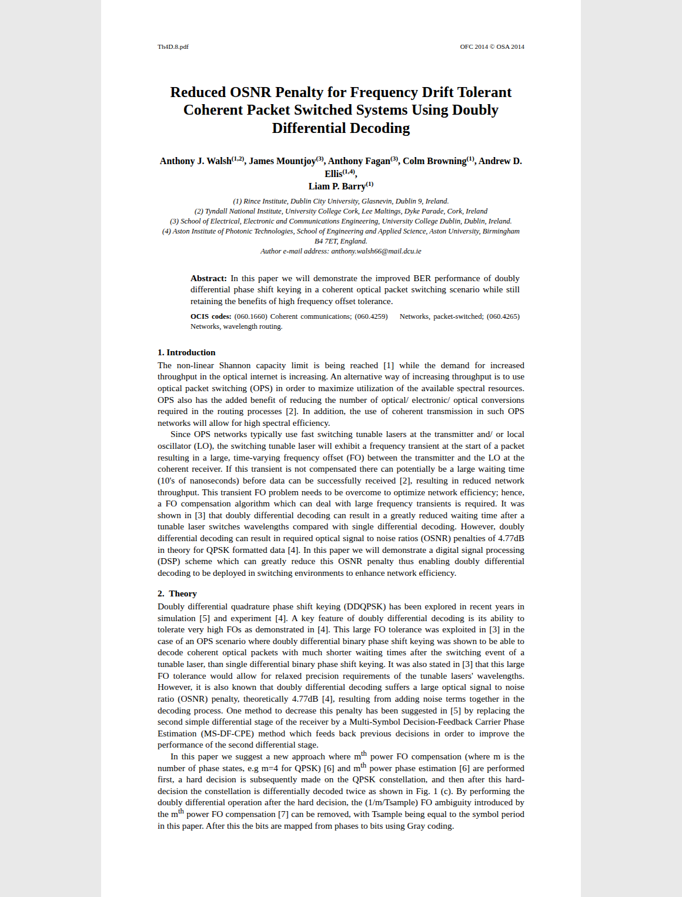Th4D.8.pdf OFC 2014 © OSA 2014
Reduced OSNR Penalty for Frequency Drift Tolerant
Coherent Packet Switched Systems Using Doubly
Differential Decoding
Anthony J. Walsh(1,2), James Mountjoy(3), Anthony Fagan(3), Colm Browning(1), Andrew D. Ellis(1,4),
Liam P. Barry(1)
(1) Rince Institute, Dublin City University, Glasnevin, Dublin 9, Ireland.
(2) Tyndall National Institute, University College Cork, Lee Maltings, Dyke Parade, Cork, Ireland
(3) School of Electrical, Electronic and Communications Engineering, University College Dublin, Dublin, Ireland.
(4) Aston Institute of Photonic Technologies, School of Engineering and Applied Science, Aston University, Birmingham B4 7ET, England.
Author e-mail address: anthony.walsh66@mail.dcu.ie
Abstract: In this paper we will demonstrate the improved BER performance of doubly differential phase shift keying in a coherent optical packet switching scenario while still retaining the benefits of high frequency offset tolerance.
OCIS codes: (060.1660) Coherent communications; (060.4259) Networks, packet-switched; (060.4265) Networks, wavelength routing.
1. Introduction
The non-linear Shannon capacity limit is being reached [1] while the demand for increased throughput in the optical internet is increasing. An alternative way of increasing throughput is to use optical packet switching (OPS) in order to maximize utilization of the available spectral resources. OPS also has the added benefit of reducing the number of optical/ electronic/ optical conversions required in the routing processes [2]. In addition, the use of coherent transmission in such OPS networks will allow for high spectral efficiency.
Since OPS networks typically use fast switching tunable lasers at the transmitter and/ or local oscillator (LO), the switching tunable laser will exhibit a frequency transient at the start of a packet resulting in a large, time-varying frequency offset (FO) between the transmitter and the LO at the coherent receiver. If this transient is not compensated there can potentially be a large waiting time (10's of nanoseconds) before data can be successfully received [2], resulting in reduced network throughput. This transient FO problem needs to be overcome to optimize network efficiency; hence, a FO compensation algorithm which can deal with large frequency transients is required. It was shown in [3] that doubly differential decoding can result in a greatly reduced waiting time after a tunable laser switches wavelengths compared with single differential decoding. However, doubly differential decoding can result in required optical signal to noise ratios (OSNR) penalties of 4.77dB in theory for QPSK formatted data [4]. In this paper we will demonstrate a digital signal processing (DSP) scheme which can greatly reduce this OSNR penalty thus enabling doubly differential decoding to be deployed in switching environments to enhance network efficiency.
2. Theory
Doubly differential quadrature phase shift keying (DDQPSK) has been explored in recent years in simulation [5] and experiment [4]. A key feature of doubly differential decoding is its ability to tolerate very high FOs as demonstrated in [4]. This large FO tolerance was exploited in [3] in the case of an OPS scenario where doubly differential binary phase shift keying was shown to be able to decode coherent optical packets with much shorter waiting times after the switching event of a tunable laser, than single differential binary phase shift keying. It was also stated in [3] that this large FO tolerance would allow for relaxed precision requirements of the tunable lasers' wavelengths. However, it is also known that doubly differential decoding suffers a large optical signal to noise ratio (OSNR) penalty, theoretically 4.77dB [4], resulting from adding noise terms together in the decoding process. One method to decrease this penalty has been suggested in [5] by replacing the second simple differential stage of the receiver by a Multi-Symbol Decision-Feedback Carrier Phase Estimation (MS-DF-CPE) method which feeds back previous decisions in order to improve the performance of the second differential stage.
In this paper we suggest a new approach where mth power FO compensation (where m is the number of phase states, e.g m=4 for QPSK) [6] and mth power phase estimation [6] are performed first, a hard decision is subsequently made on the QPSK constellation, and then after this hard-decision the constellation is differentially decoded twice as shown in Fig. 1 (c). By performing the doubly differential operation after the hard decision, the (1/m/Tsample) FO ambiguity introduced by the mth power FO compensation [7] can be removed, with Tsample being equal to the symbol period in this paper. After this the bits are mapped from phases to bits using Gray coding.